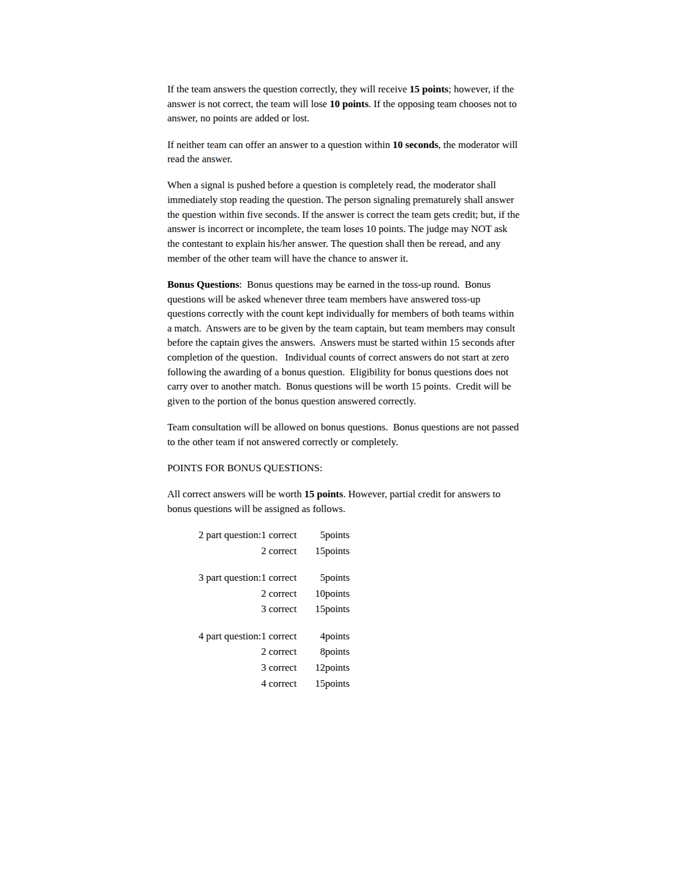If the team answers the question correctly, they will receive 15 points; however, if the answer is not correct, the team will lose 10 points. If the opposing team chooses not to answer, no points are added or lost.
If neither team can offer an answer to a question within 10 seconds, the moderator will read the answer.
When a signal is pushed before a question is completely read, the moderator shall immediately stop reading the question. The person signaling prematurely shall answer the question within five seconds. If the answer is correct the team gets credit; but, if the answer is incorrect or incomplete, the team loses 10 points. The judge may NOT ask the contestant to explain his/her answer. The question shall then be reread, and any member of the other team will have the chance to answer it.
Bonus Questions: Bonus questions may be earned in the toss-up round. Bonus questions will be asked whenever three team members have answered toss-up questions correctly with the count kept individually for members of both teams within a match. Answers are to be given by the team captain, but team members may consult before the captain gives the answers. Answers must be started within 15 seconds after completion of the question. Individual counts of correct answers do not start at zero following the awarding of a bonus question. Eligibility for bonus questions does not carry over to another match. Bonus questions will be worth 15 points. Credit will be given to the portion of the bonus question answered correctly.
Team consultation will be allowed on bonus questions. Bonus questions are not passed to the other team if not answered correctly or completely.
POINTS FOR BONUS QUESTIONS:
All correct answers will be worth 15 points. However, partial credit for answers to bonus questions will be assigned as follows.
| 2 part question: | 1 correct | 5 | points |
| | 2 correct | 15 | points |
| 3 part question: | 1 correct | 5 | points |
| | 2 correct | 10 | points |
| | 3 correct | 15 | points |
| 4 part question: | 1 correct | 4 | points |
| | 2 correct | 8 | points |
| | 3 correct | 12 | points |
| | 4 correct | 15 | points |